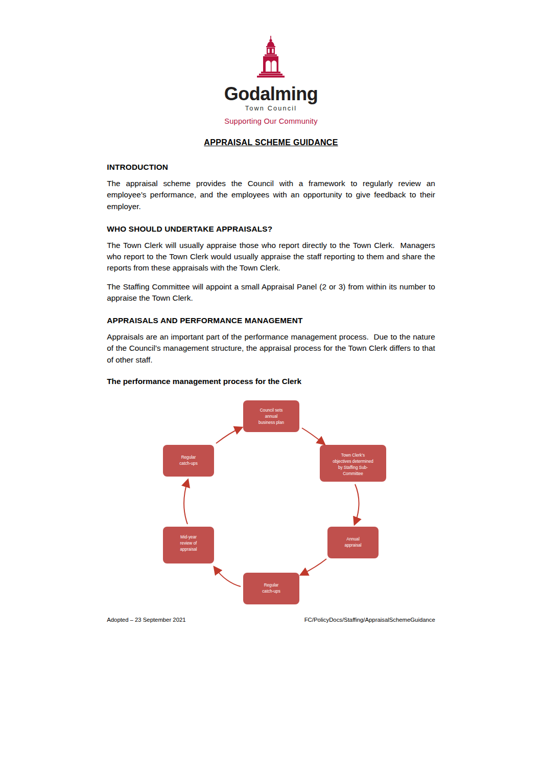Godalming
Town Council
Supporting Our Community
APPRAISAL SCHEME GUIDANCE
INTRODUCTION
The appraisal scheme provides the Council with a framework to regularly review an employee’s performance, and the employees with an opportunity to give feedback to their employer.
WHO SHOULD UNDERTAKE APPRAISALS?
The Town Clerk will usually appraise those who report directly to the Town Clerk. Managers who report to the Town Clerk would usually appraise the staff reporting to them and share the reports from these appraisals with the Town Clerk.
The Staffing Committee will appoint a small Appraisal Panel (2 or 3) from within its number to appraise the Town Clerk.
APPRAISALS AND PERFORMANCE MANAGEMENT
Appraisals are an important part of the performance management process. Due to the nature of the Council’s management structure, the appraisal process for the Town Clerk differs to that of other staff.
The performance management process for the Clerk
Council sets annual business plan Town Clerk’s objectives determined by Staffing Sub- Committee Annual appraisal Regular catch-ups Mid-year review of appraisal Regular catch-ups
Adopted – 23 September 2021 FC/PolicyDocs/Staffing/AppraisalSchemeGuidance